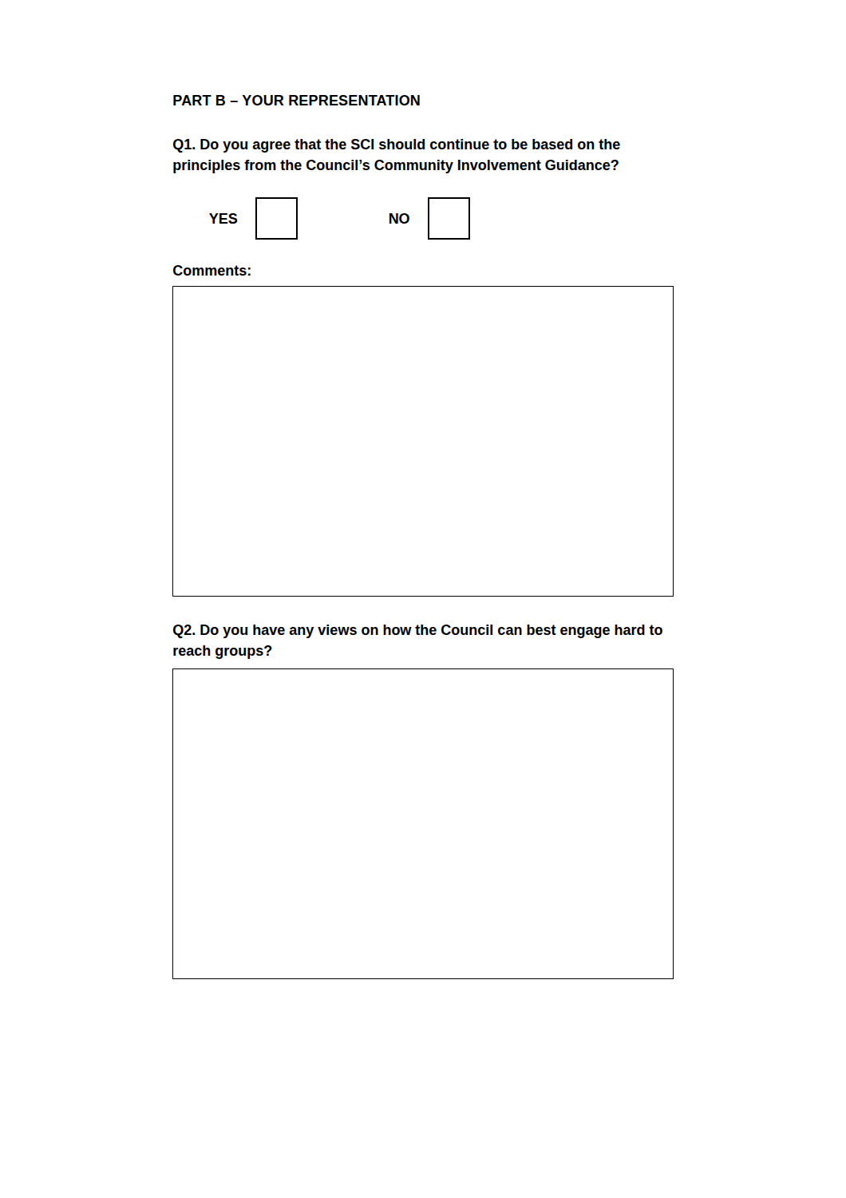PART B – YOUR REPRESENTATION
Q1. Do you agree that the SCI should continue to be based on the principles from the Council’s Community Involvement Guidance?
YES NO
Comments:
Q2. Do you have any views on how the Council can best engage hard to reach groups?